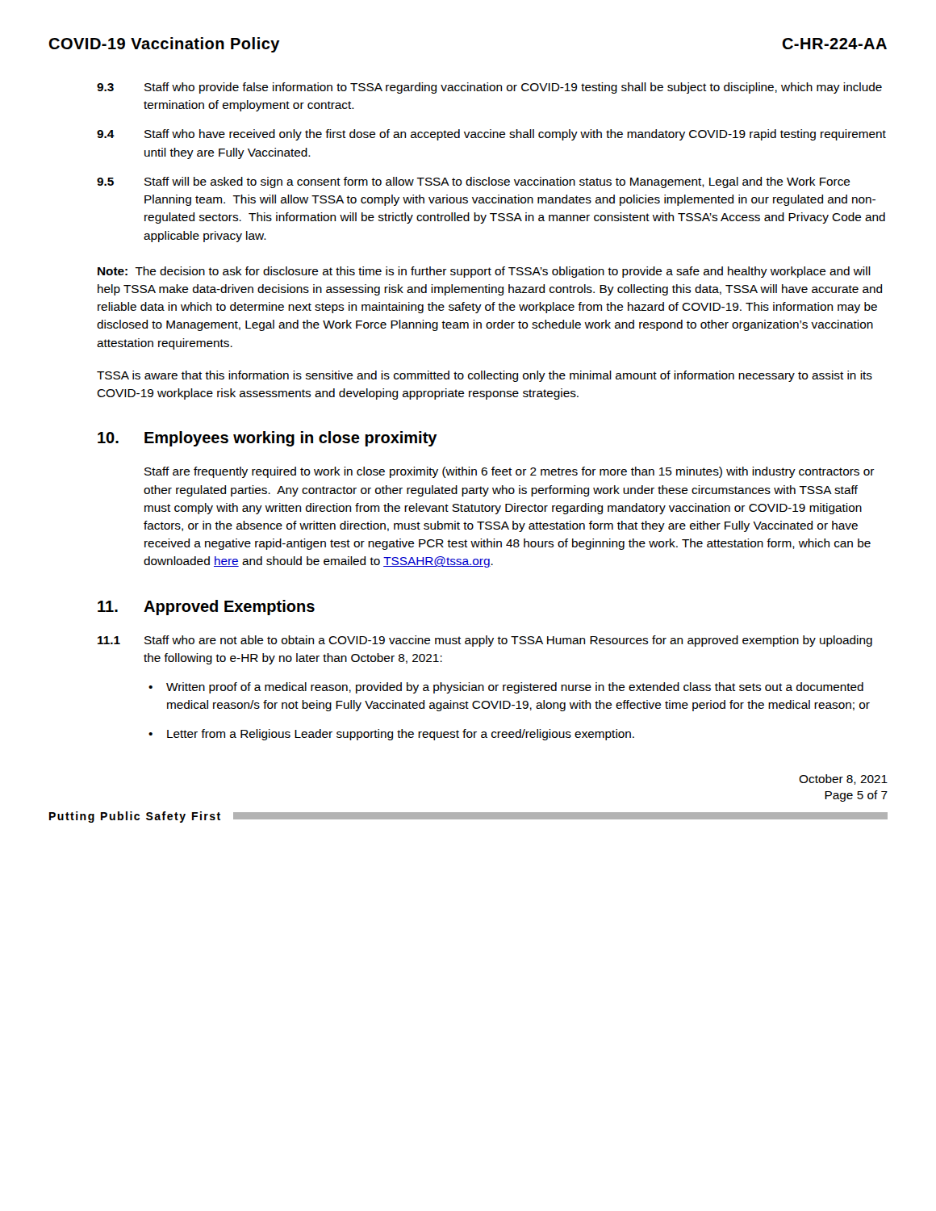COVID-19 Vaccination Policy C-HR-224-AA
9.3
Staff who provide false information to TSSA regarding vaccination or COVID-19 testing shall be subject to discipline, which may include termination of employment or contract.
9.4
Staff who have received only the first dose of an accepted vaccine shall comply with the mandatory COVID-19 rapid testing requirement until they are Fully Vaccinated.
9.5
Staff will be asked to sign a consent form to allow TSSA to disclose vaccination status to Management, Legal and the Work Force Planning team. This will allow TSSA to comply with various vaccination mandates and policies implemented in our regulated and non-regulated sectors. This information will be strictly controlled by TSSA in a manner consistent with TSSA’s Access and Privacy Code and applicable privacy law.
Note: The decision to ask for disclosure at this time is in further support of TSSA’s obligation to provide a safe and healthy workplace and will help TSSA make data-driven decisions in assessing risk and implementing hazard controls. By collecting this data, TSSA will have accurate and reliable data in which to determine next steps in maintaining the safety of the workplace from the hazard of COVID-19. This information may be disclosed to Management, Legal and the Work Force Planning team in order to schedule work and respond to other organization’s vaccination attestation requirements.
TSSA is aware that this information is sensitive and is committed to collecting only the minimal amount of information necessary to assist in its COVID-19 workplace risk assessments and developing appropriate response strategies.
10. Employees working in close proximity
Staff are frequently required to work in close proximity (within 6 feet or 2 metres for more than 15 minutes) with industry contractors or other regulated parties. Any contractor or other regulated party who is performing work under these circumstances with TSSA staff must comply with any written direction from the relevant Statutory Director regarding mandatory vaccination or COVID-19 mitigation factors, or in the absence of written direction, must submit to TSSA by attestation form that they are either Fully Vaccinated or have received a negative rapid-antigen test or negative PCR test within 48 hours of beginning the work. The attestation form, which can be downloaded here and should be emailed to TSSAHR@tssa.org.
11. Approved Exemptions
11.1
Staff who are not able to obtain a COVID-19 vaccine must apply to TSSA Human Resources for an approved exemption by uploading the following to e-HR by no later than October 8, 2021:
Written proof of a medical reason, provided by a physician or registered nurse in the extended class that sets out a documented medical reason/s for not being Fully Vaccinated against COVID-19, along with the effective time period for the medical reason; or
Letter from a Religious Leader supporting the request for a creed/religious exemption.
October 8, 2021
Page 5 of 7
Putting Public Safety First